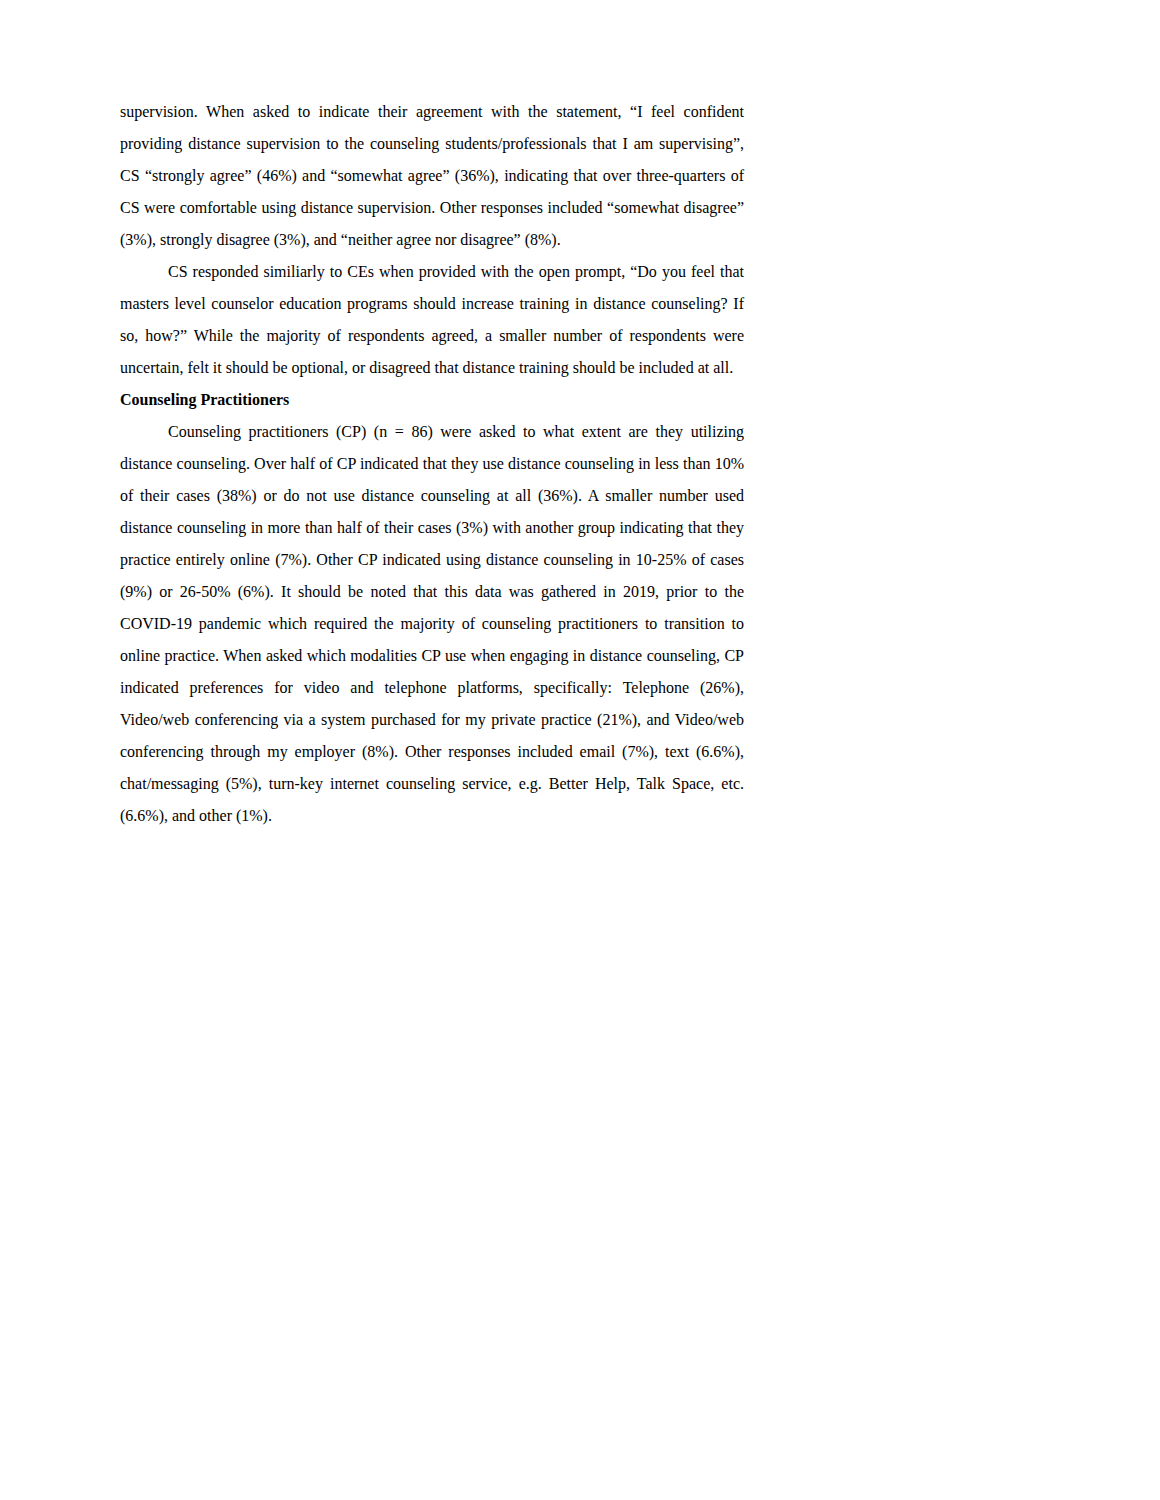supervision. When asked to indicate their agreement with the statement, “I feel confident providing distance supervision to the counseling students/professionals that I am supervising”, CS “strongly agree” (46%) and “somewhat agree” (36%), indicating that over three-quarters of CS were comfortable using distance supervision. Other responses included “somewhat disagree” (3%), strongly disagree (3%), and “neither agree nor disagree” (8%).
CS responded similiarly to CEs when provided with the open prompt, “Do you feel that masters level counselor education programs should increase training in distance counseling? If so, how?” While the majority of respondents agreed, a smaller number of respondents were uncertain, felt it should be optional, or disagreed that distance training should be included at all.
Counseling Practitioners
Counseling practitioners (CP) (n = 86) were asked to what extent are they utilizing distance counseling. Over half of CP indicated that they use distance counseling in less than 10% of their cases (38%) or do not use distance counseling at all (36%). A smaller number used distance counseling in more than half of their cases (3%) with another group indicating that they practice entirely online (7%). Other CP indicated using distance counseling in 10-25% of cases (9%) or 26-50% (6%). It should be noted that this data was gathered in 2019, prior to the COVID-19 pandemic which required the majority of counseling practitioners to transition to online practice. When asked which modalities CP use when engaging in distance counseling, CP indicated preferences for video and telephone platforms, specifically: Telephone (26%), Video/web conferencing via a system purchased for my private practice (21%), and Video/web conferencing through my employer (8%). Other responses included email (7%), text (6.6%), chat/messaging (5%), turn-key internet counseling service, e.g. Better Help, Talk Space, etc. (6.6%), and other (1%).